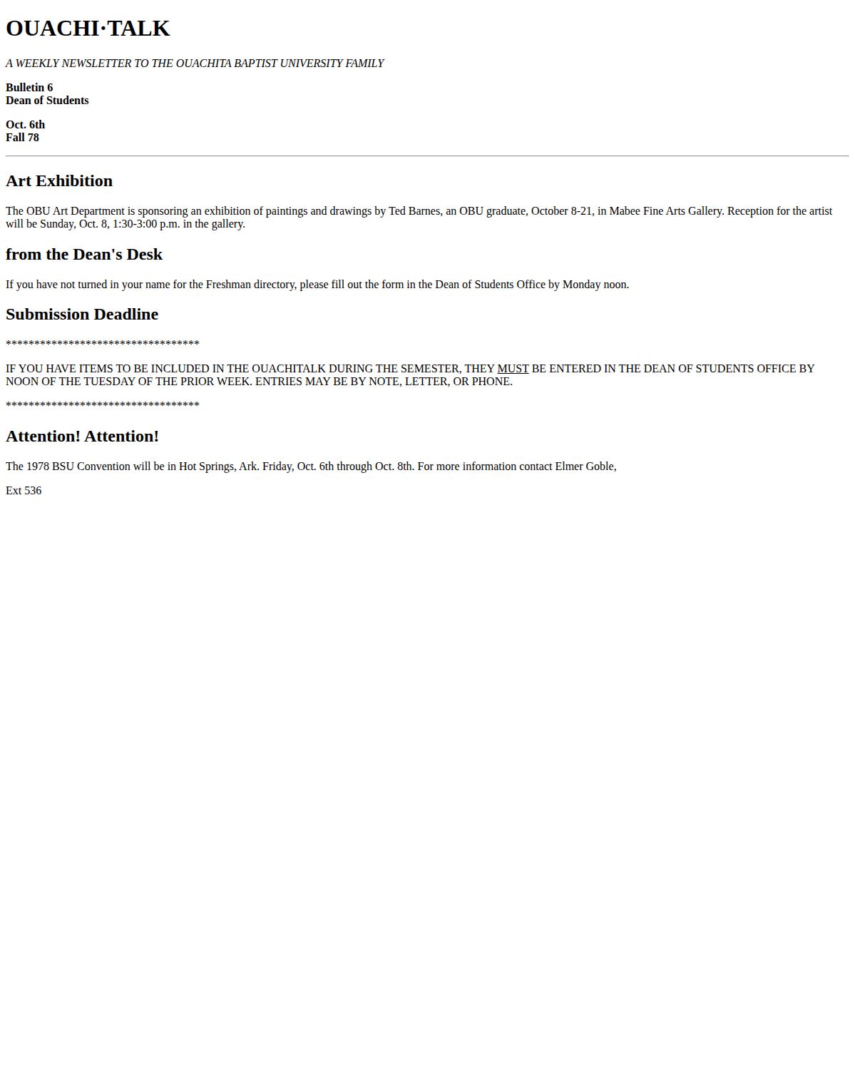OUACHI·TALK
A WEEKLY NEWSLETTER TO THE OUACHITA BAPTIST UNIVERSITY FAMILY
Bulletin 6
Dean of Students
Oct. 6th
Fall 78
Art Exhibition
The OBU Art Department is sponsoring an exhibition of paintings and drawings by Ted Barnes, an OBU graduate, October 8-21, in Mabee Fine Arts Gallery. Reception for the artist will be Sunday, Oct. 8, 1:30-3:00 p.m. in the gallery.
from the Dean's Desk
If you have not turned in your name for the Freshman directory, please fill out the form in the Dean of Students Office by Monday noon.
Submission Deadline
**********************************
IF YOU HAVE ITEMS TO BE INCLUDED IN THE OUACHITALK DURING THE SEMESTER, THEY MUST BE ENTERED IN THE DEAN OF STUDENTS OFFICE BY NOON OF THE TUESDAY OF THE PRIOR WEEK. ENTRIES MAY BE BY NOTE, LETTER, OR PHONE.
**********************************
Attention! Attention!
The 1978 BSU Convention will be in Hot Springs, Ark. Friday, Oct. 6th through Oct. 8th. For more information contact Elmer Goble,
Ext 536